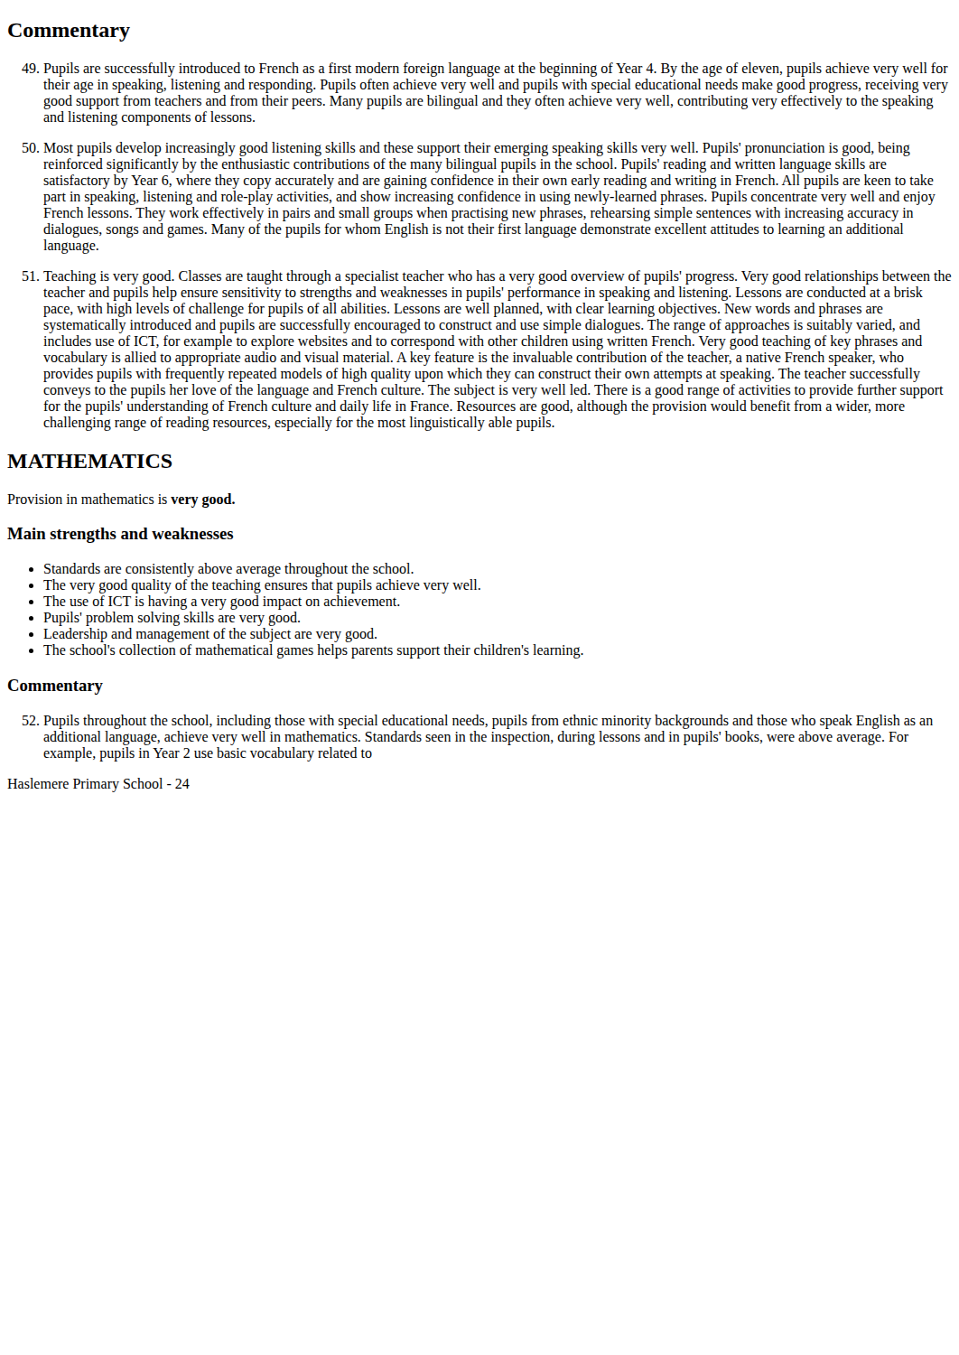Commentary
Pupils are successfully introduced to French as a first modern foreign language at the beginning of Year 4. By the age of eleven, pupils achieve very well for their age in speaking, listening and responding. Pupils often achieve very well and pupils with special educational needs make good progress, receiving very good support from teachers and from their peers. Many pupils are bilingual and they often achieve very well, contributing very effectively to the speaking and listening components of lessons.
Most pupils develop increasingly good listening skills and these support their emerging speaking skills very well. Pupils' pronunciation is good, being reinforced significantly by the enthusiastic contributions of the many bilingual pupils in the school. Pupils' reading and written language skills are satisfactory by Year 6, where they copy accurately and are gaining confidence in their own early reading and writing in French. All pupils are keen to take part in speaking, listening and role-play activities, and show increasing confidence in using newly-learned phrases. Pupils concentrate very well and enjoy French lessons. They work effectively in pairs and small groups when practising new phrases, rehearsing simple sentences with increasing accuracy in dialogues, songs and games. Many of the pupils for whom English is not their first language demonstrate excellent attitudes to learning an additional language.
Teaching is very good. Classes are taught through a specialist teacher who has a very good overview of pupils' progress. Very good relationships between the teacher and pupils help ensure sensitivity to strengths and weaknesses in pupils' performance in speaking and listening. Lessons are conducted at a brisk pace, with high levels of challenge for pupils of all abilities. Lessons are well planned, with clear learning objectives. New words and phrases are systematically introduced and pupils are successfully encouraged to construct and use simple dialogues. The range of approaches is suitably varied, and includes use of ICT, for example to explore websites and to correspond with other children using written French. Very good teaching of key phrases and vocabulary is allied to appropriate audio and visual material. A key feature is the invaluable contribution of the teacher, a native French speaker, who provides pupils with frequently repeated models of high quality upon which they can construct their own attempts at speaking. The teacher successfully conveys to the pupils her love of the language and French culture. The subject is very well led. There is a good range of activities to provide further support for the pupils' understanding of French culture and daily life in France. Resources are good, although the provision would benefit from a wider, more challenging range of reading resources, especially for the most linguistically able pupils.
MATHEMATICS
Provision in mathematics is very good.
Main strengths and weaknesses
Standards are consistently above average throughout the school.
The very good quality of the teaching ensures that pupils achieve very well.
The use of ICT is having a very good impact on achievement.
Pupils' problem solving skills are very good.
Leadership and management of the subject are very good.
The school's collection of mathematical games helps parents support their children's learning.
Commentary
Pupils throughout the school, including those with special educational needs, pupils from ethnic minority backgrounds and those who speak English as an additional language, achieve very well in mathematics. Standards seen in the inspection, during lessons and in pupils' books, were above average. For example, pupils in Year 2 use basic vocabulary related to
Haslemere Primary School - 24